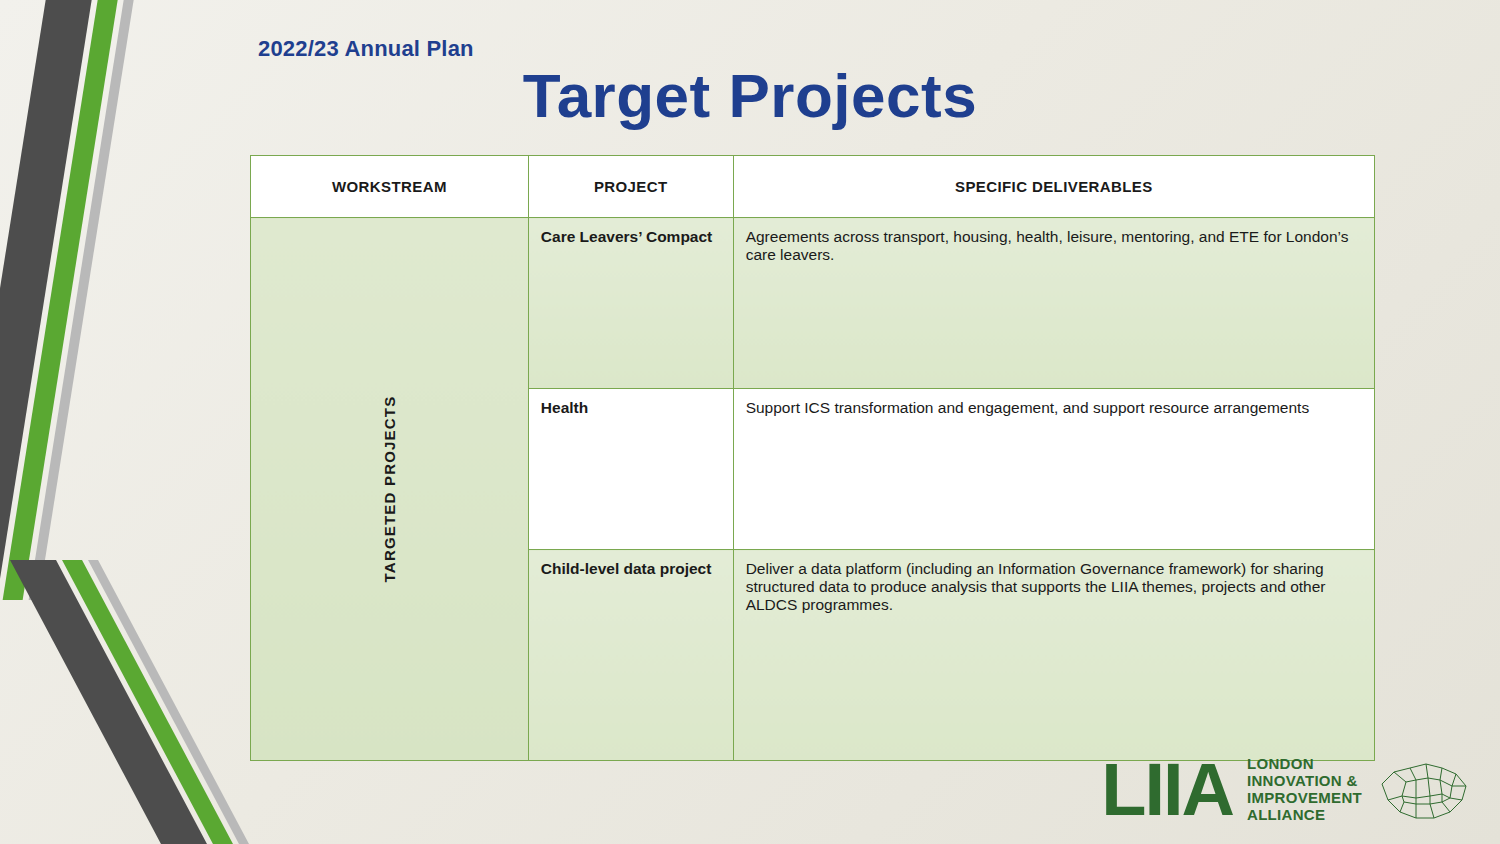2022/23 Annual Plan
Target Projects
| WORKSTREAM | PROJECT | SPECIFIC DELIVERABLES |
| --- | --- | --- |
| TARGETED PROJECTS | Care Leavers’ Compact | Agreements across transport, housing, health, leisure, mentoring, and ETE for London’s care leavers. |
| Health | Support ICS transformation and engagement, and support resource arrangements |
| Child-level data project | Deliver a data platform (including an Information Governance framework) for sharing structured data to produce analysis that supports the LIIA themes, projects and other ALDCS programmes. |
LIIA
London
Innovation &
Improvement
Alliance